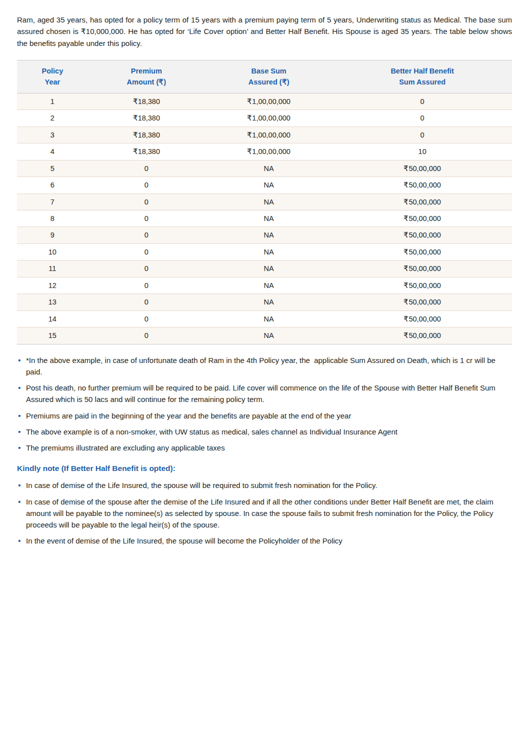Ram, aged 35 years, has opted for a policy term of 15 years with a premium paying term of 5 years, Underwriting status as Medical. The base sum assured chosen is ₹10,000,000. He has opted for ‘Life Cover option’ and Better Half Benefit. His Spouse is aged 35 years. The table below shows the benefits payable under this policy.
| Policy Year | Premium Amount (₹) | Base Sum Assured (₹) | Better Half Benefit Sum Assured |
| --- | --- | --- | --- |
| 1 | ₹18,380 | ₹1,00,00,000 | 0 |
| 2 | ₹18,380 | ₹1,00,00,000 | 0 |
| 3 | ₹18,380 | ₹1,00,00,000 | 0 |
| 4 | ₹18,380 | ₹1,00,00,000 | 10 |
| 5 | 0 | NA | ₹50,00,000 |
| 6 | 0 | NA | ₹50,00,000 |
| 7 | 0 | NA | ₹50,00,000 |
| 8 | 0 | NA | ₹50,00,000 |
| 9 | 0 | NA | ₹50,00,000 |
| 10 | 0 | NA | ₹50,00,000 |
| 11 | 0 | NA | ₹50,00,000 |
| 12 | 0 | NA | ₹50,00,000 |
| 13 | 0 | NA | ₹50,00,000 |
| 14 | 0 | NA | ₹50,00,000 |
| 15 | 0 | NA | ₹50,00,000 |
*In the above example, in case of unfortunate death of Ram in the 4th Policy year, the applicable Sum Assured on Death, which is 1 cr will be paid.
Post his death, no further premium will be required to be paid. Life cover will commence on the life of the Spouse with Better Half Benefit Sum Assured which is 50 lacs and will continue for the remaining policy term.
Premiums are paid in the beginning of the year and the benefits are payable at the end of the year
The above example is of a non-smoker, with UW status as medical, sales channel as Individual Insurance Agent
The premiums illustrated are excluding any applicable taxes
Kindly note (If Better Half Benefit is opted):
In case of demise of the Life Insured, the spouse will be required to submit fresh nomination for the Policy.
In case of demise of the spouse after the demise of the Life Insured and if all the other conditions under Better Half Benefit are met, the claim amount will be payable to the nominee(s) as selected by spouse. In case the spouse fails to submit fresh nomination for the Policy, the Policy proceeds will be payable to the legal heir(s) of the spouse.
In the event of demise of the Life Insured, the spouse will become the Policyholder of the Policy